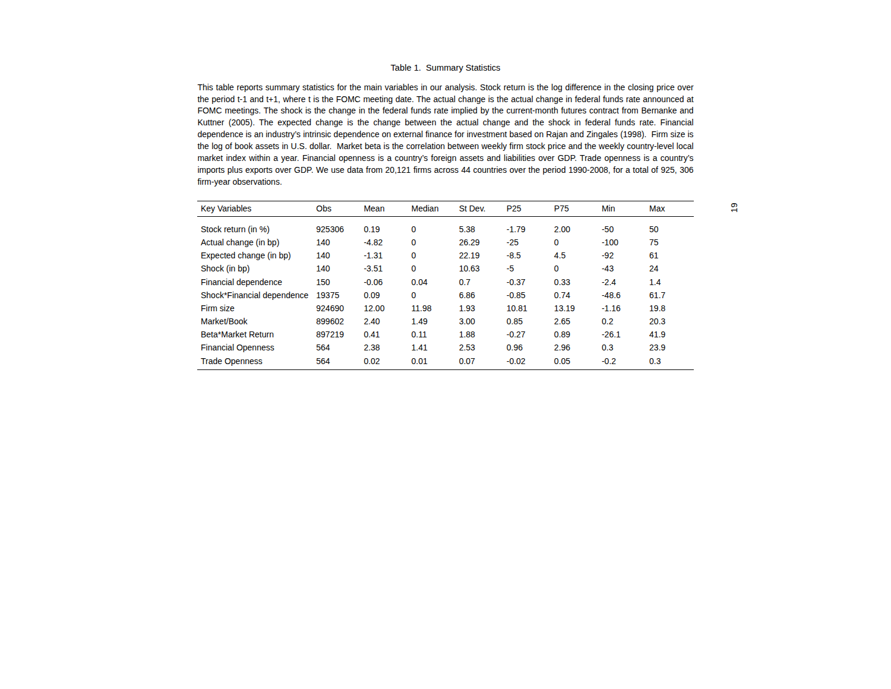19
Table 1. Summary Statistics
This table reports summary statistics for the main variables in our analysis. Stock return is the log difference in the closing price over the period t-1 and t+1, where t is the FOMC meeting date. The actual change is the actual change in federal funds rate announced at FOMC meetings. The shock is the change in the federal funds rate implied by the current-month futures contract from Bernanke and Kuttner (2005). The expected change is the change between the actual change and the shock in federal funds rate. Financial dependence is an industry’s intrinsic dependence on external finance for investment based on Rajan and Zingales (1998). Firm size is the log of book assets in U.S. dollar. Market beta is the correlation between weekly firm stock price and the weekly country-level local market index within a year. Financial openness is a country’s foreign assets and liabilities over GDP. Trade openness is a country’s imports plus exports over GDP. We use data from 20,121 firms across 44 countries over the period 1990-2008, for a total of 925, 306 firm-year observations.
| Key Variables | Obs | Mean | Median | St Dev. | P25 | P75 | Min | Max |
| --- | --- | --- | --- | --- | --- | --- | --- | --- |
| Stock return (in %) | 925306 | 0.19 | 0 | 5.38 | -1.79 | 2.00 | -50 | 50 |
| Actual change (in bp) | 140 | -4.82 | 0 | 26.29 | -25 | 0 | -100 | 75 |
| Expected change (in bp) | 140 | -1.31 | 0 | 22.19 | -8.5 | 4.5 | -92 | 61 |
| Shock (in bp) | 140 | -3.51 | 0 | 10.63 | -5 | 0 | -43 | 24 |
| Financial dependence | 150 | -0.06 | 0.04 | 0.7 | -0.37 | 0.33 | -2.4 | 1.4 |
| Shock*Financial dependence | 19375 | 0.09 | 0 | 6.86 | -0.85 | 0.74 | -48.6 | 61.7 |
| Firm size | 924690 | 12.00 | 11.98 | 1.93 | 10.81 | 13.19 | -1.16 | 19.8 |
| Market/Book | 899602 | 2.40 | 1.49 | 3.00 | 0.85 | 2.65 | 0.2 | 20.3 |
| Beta*Market Return | 897219 | 0.41 | 0.11 | 1.88 | -0.27 | 0.89 | -26.1 | 41.9 |
| Financial Openness | 564 | 2.38 | 1.41 | 2.53 | 0.96 | 2.96 | 0.3 | 23.9 |
| Trade Openness | 564 | 0.02 | 0.01 | 0.07 | -0.02 | 0.05 | -0.2 | 0.3 |